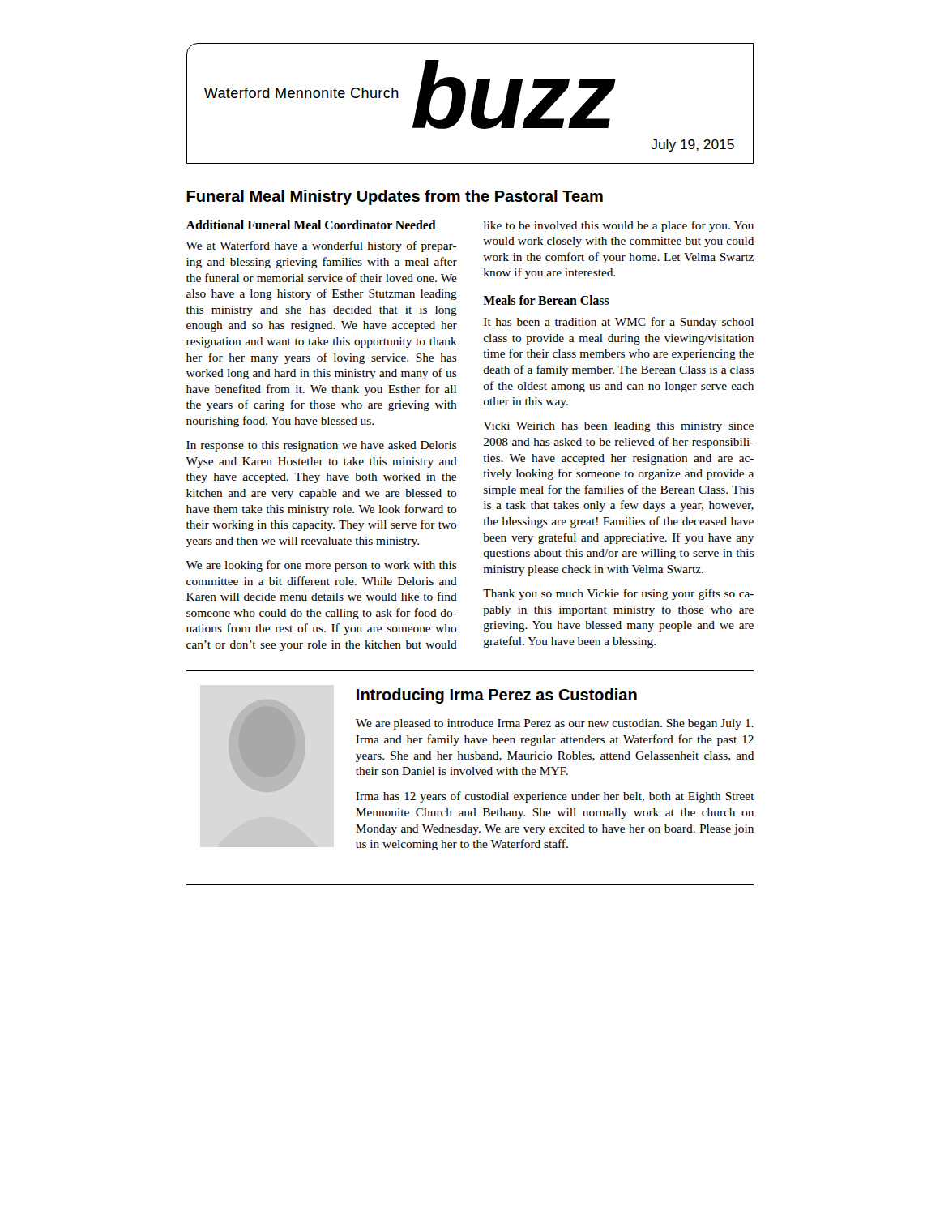Waterford Mennonite Church
buzz
July 19, 2015
Funeral Meal Ministry Updates from the Pastoral Team
Additional Funeral Meal Coordinator Needed
We at Waterford have a wonderful history of preparing and blessing grieving families with a meal after the funeral or memorial service of their loved one. We also have a long history of Esther Stutzman leading this ministry and she has decided that it is long enough and so has resigned. We have accepted her resignation and want to take this opportunity to thank her for her many years of loving service. She has worked long and hard in this ministry and many of us have benefited from it. We thank you Esther for all the years of caring for those who are grieving with nourishing food. You have blessed us.
In response to this resignation we have asked Deloris Wyse and Karen Hostetler to take this ministry and they have accepted. They have both worked in the kitchen and are very capable and we are blessed to have them take this ministry role. We look forward to their working in this capacity. They will serve for two years and then we will reevaluate this ministry.
We are looking for one more person to work with this committee in a bit different role. While Deloris and Karen will decide menu details we would like to find someone who could do the calling to ask for food donations from the rest of us. If you are someone who can’t or don’t see your role in the kitchen but would like to be involved this would be a place for you. You would work closely with the committee but you could work in the comfort of your home. Let Velma Swartz know if you are interested.
Meals for Berean Class
It has been a tradition at WMC for a Sunday school class to provide a meal during the viewing/visitation time for their class members who are experiencing the death of a family member. The Berean Class is a class of the oldest among us and can no longer serve each other in this way.
Vicki Weirich has been leading this ministry since 2008 and has asked to be relieved of her responsibilities. We have accepted her resignation and are actively looking for someone to organize and provide a simple meal for the families of the Berean Class. This is a task that takes only a few days a year, however, the blessings are great! Families of the deceased have been very grateful and appreciative. If you have any questions about this and/or are willing to serve in this ministry please check in with Velma Swartz.
Thank you so much Vickie for using your gifts so capably in this important ministry to those who are grieving. You have blessed many people and we are grateful. You have been a blessing.
Introducing Irma Perez as Custodian
We are pleased to introduce Irma Perez as our new custodian. She began July 1. Irma and her family have been regular attenders at Waterford for the past 12 years. She and her husband, Mauricio Robles, attend Gelassenheit class, and their son Daniel is involved with the MYF.
Irma has 12 years of custodial experience under her belt, both at Eighth Street Mennonite Church and Bethany. She will normally work at the church on Monday and Wednesday. We are very excited to have her on board. Please join us in welcoming her to the Waterford staff.